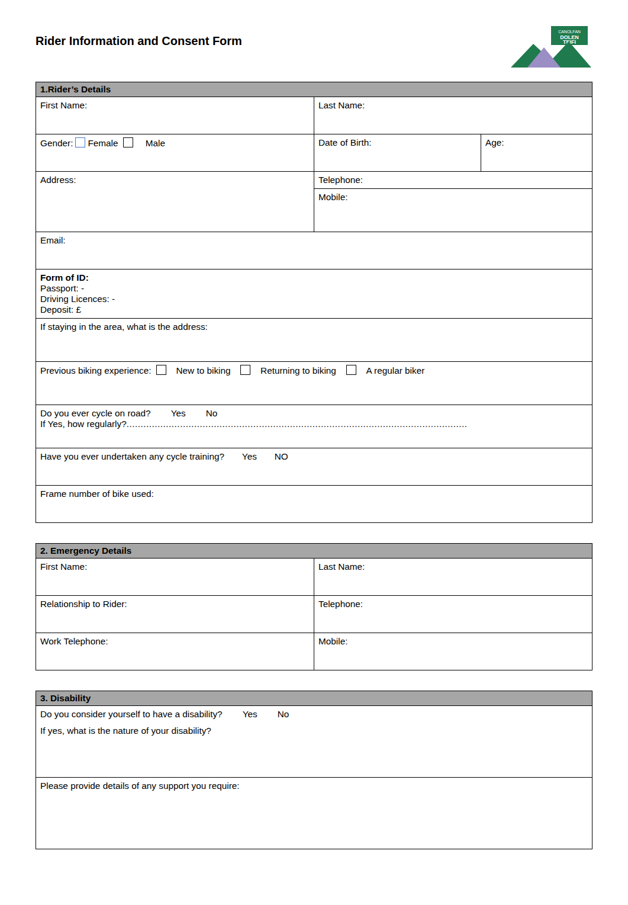Rider Information and Consent Form
CANOLFAN DOLEN TEIFI
| 1.Rider’s Details |
| --- |
| First Name: | Last Name: |
| Gender: Female Male | Date of Birth: | Age: |
| Address: | Telephone: |
| Mobile: |
| Email: |
| Form of ID: Passport: - Driving Licences: - Deposit: £ |
| If staying in the area, what is the address: |
| Previous biking experience: New to biking Returning to biking A regular biker |
| Do you ever cycle on road? Yes No If Yes, how regularly? ......................................................................................................................... |
| Have you ever undertaken any cycle training? Yes NO |
| Frame number of bike used: |
| 2. Emergency Details |
| --- |
| First Name: | Last Name: |
| Relationship to Rider: | Telephone: |
| Work Telephone: | Mobile: |
| 3. Disability |
| --- |
| Do you consider yourself to have a disability? Yes No If yes, what is the nature of your disability? |
| Please provide details of any support you require: |